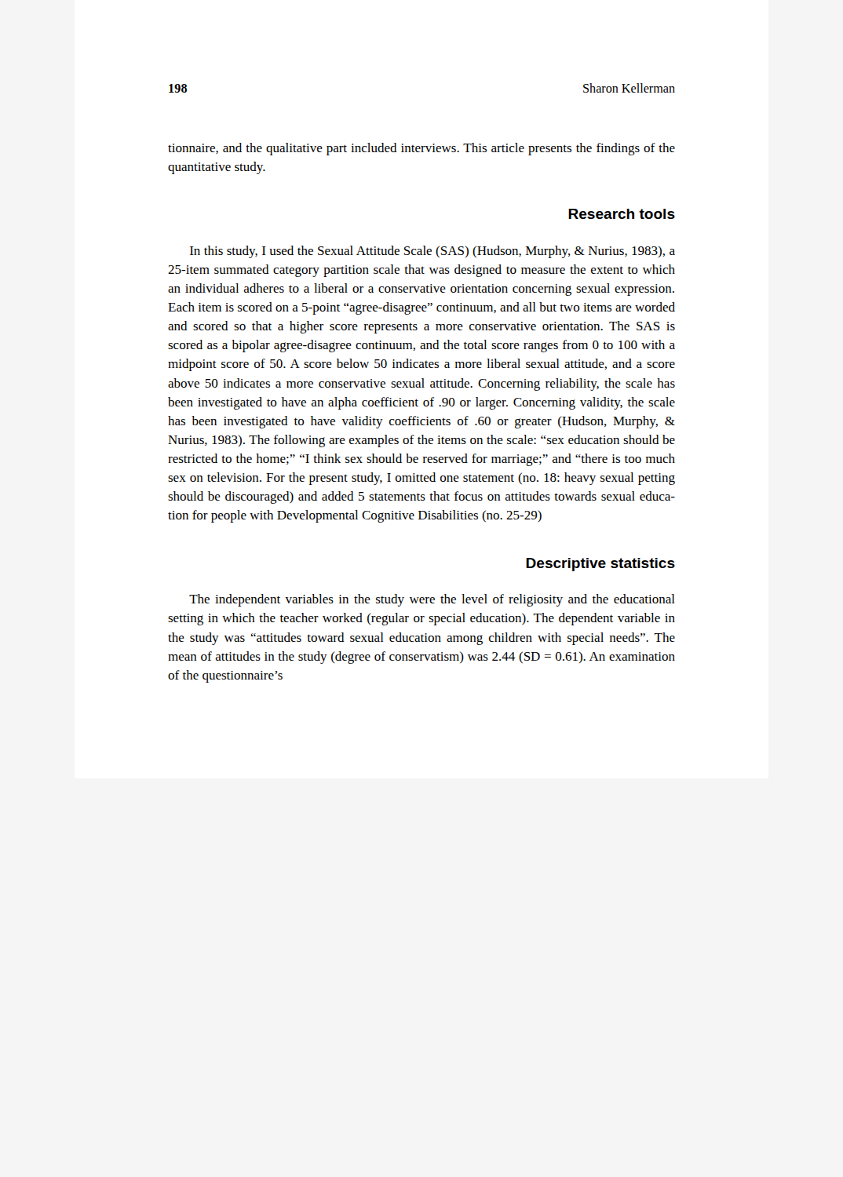198 Sharon Kellerman
tionnaire, and the qualitative part included interviews. This article presents the findings of the quantitative study.
Research tools
In this study, I used the Sexual Attitude Scale (SAS) (Hudson, Murphy, & Nurius, 1983), a 25-item summated category partition scale that was designed to measure the extent to which an individual adheres to a liberal or a conservative orientation concerning sexual expression. Each item is scored on a 5-point “agree-disagree” continuum, and all but two items are worded and scored so that a higher score represents a more conservative orientation. The SAS is scored as a bipolar agree-disagree continuum, and the total score ranges from 0 to 100 with a midpoint score of 50. A score below 50 indicates a more liberal sexual attitude, and a score above 50 indicates a more conservative sexual attitude. Concerning reliability, the scale has been investigated to have an alpha coefficient of .90 or larger. Concerning validity, the scale has been investigated to have validity coefficients of .60 or greater (Hudson, Murphy, & Nurius, 1983). The following are examples of the items on the scale: “sex education should be restricted to the home;” “I think sex should be reserved for marriage;” and “there is too much sex on television. For the present study, I omitted one statement (no. 18: heavy sexual petting should be discouraged) and added 5 statements that focus on attitudes towards sexual education for people with Developmental Cognitive Disabilities (no. 25-29)
Descriptive statistics
The independent variables in the study were the level of religiosity and the educational setting in which the teacher worked (regular or special education). The dependent variable in the study was “attitudes toward sexual education among children with special needs”. The mean of attitudes in the study (degree of conservatism) was 2.44 (SD = 0.61). An examination of the questionnaire’s